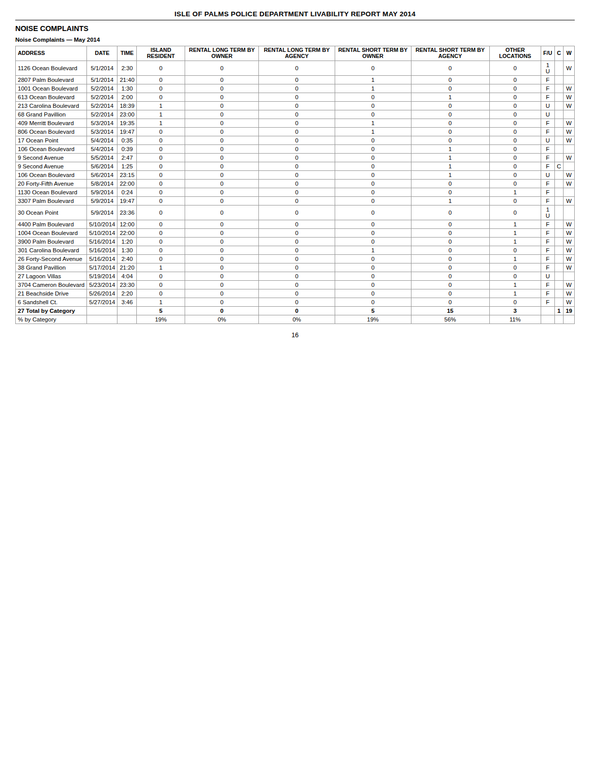ISLE OF PALMS POLICE DEPARTMENT LIVABILITY REPORT MAY 2014
NOISE COMPLAINTS
Noise Complaints — May 2014
| ADDRESS | DATE | TIME | ISLAND RESIDENT | RENTAL LONG TERM BY OWNER | RENTAL LONG TERM BY AGENCY | RENTAL SHORT TERM BY OWNER | RENTAL SHORT TERM BY AGENCY | OTHER LOCATIONS | F/U | C | W |
| --- | --- | --- | --- | --- | --- | --- | --- | --- | --- | --- | --- |
| 1126 Ocean Boulevard | 5/1/2014 | 2:30 | 0 | 0 | 0 | 0 | 0 | 0 | 1 U | | W |
| 2807 Palm Boulevard | 5/1/2014 | 21:40 | 0 | 0 | 0 | 1 | 0 | 0 | F | | |
| 1001 Ocean Boulevard | 5/2/2014 | 1:30 | 0 | 0 | 0 | 1 | 0 | 0 | F | | W |
| 613 Ocean Boulevard | 5/2/2014 | 2:00 | 0 | 0 | 0 | 0 | 1 | 0 | F | | W |
| 213 Carolina Boulevard | 5/2/2014 | 18:39 | 1 | 0 | 0 | 0 | 0 | 0 | U | | W |
| 68 Grand Pavillion | 5/2/2014 | 23:00 | 1 | 0 | 0 | 0 | 0 | 0 | U | | |
| 409 Merritt Boulevard | 5/3/2014 | 19:35 | 1 | 0 | 0 | 1 | 0 | 0 | F | | W |
| 806 Ocean Boulevard | 5/3/2014 | 19:47 | 0 | 0 | 0 | 1 | 0 | 0 | F | | W |
| 17 Ocean Point | 5/4/2014 | 0:35 | 0 | 0 | 0 | 0 | 0 | 0 | U | | W |
| 106 Ocean Boulevard | 5/4/2014 | 0:39 | 0 | 0 | 0 | 0 | 1 | 0 | F | | |
| 9 Second Avenue | 5/5/2014 | 2:47 | 0 | 0 | 0 | 0 | 1 | 0 | F | | W |
| 9 Second Avenue | 5/6/2014 | 1:25 | 0 | 0 | 0 | 0 | 1 | 0 | F | C | |
| 106 Ocean Boulevard | 5/6/2014 | 23:15 | 0 | 0 | 0 | 0 | 1 | 0 | U | | W |
| 20 Forty-Fifth Avenue | 5/8/2014 | 22:00 | 0 | 0 | 0 | 0 | 0 | 0 | F | | W |
| 1130 Ocean Boulevard | 5/9/2014 | 0:24 | 0 | 0 | 0 | 0 | 0 | 1 | F | | |
| 3307 Palm Boulevard | 5/9/2014 | 19:47 | 0 | 0 | 0 | 0 | 1 | 0 | F | | W |
| 30 Ocean Point | 5/9/2014 | 23:36 | 0 | 0 | 0 | 0 | 0 | 0 | 1 U | | |
| 4400 Palm Boulevard | 5/10/2014 | 12:00 | 0 | 0 | 0 | 0 | 0 | 1 | F | | W |
| 1004 Ocean Boulevard | 5/10/2014 | 22:00 | 0 | 0 | 0 | 0 | 0 | 1 | F | | W |
| 3900 Palm Boulevard | 5/16/2014 | 1:20 | 0 | 0 | 0 | 0 | 0 | 1 | F | | W |
| 301 Carolina Boulevard | 5/16/2014 | 1:30 | 0 | 0 | 0 | 1 | 0 | 0 | F | | W |
| 26 Forty-Second Avenue | 5/16/2014 | 2:40 | 0 | 0 | 0 | 0 | 0 | 1 | F | | W |
| 38 Grand Pavillion | 5/17/2014 | 21:20 | 1 | 0 | 0 | 0 | 0 | 0 | F | | W |
| 27 Lagoon Villas | 5/19/2014 | 4:04 | 0 | 0 | 0 | 0 | 0 | 0 | U | | |
| 3704 Cameron Boulevard | 5/23/2014 | 23:30 | 0 | 0 | 0 | 0 | 0 | 1 | F | | W |
| 21 Beachside Drive | 5/26/2014 | 2:20 | 0 | 0 | 0 | 0 | 0 | 1 | F | | W |
| 6 Sandshell Ct. | 5/27/2014 | 3:46 | 1 | 0 | 0 | 0 | 0 | 0 | F | | W |
| 27 Total by Category | | | 5 | 0 | 0 | 5 | 15 | 3 | | 1 | 19 |
| % by Category | | | 19% | 0% | 0% | 19% | 56% | 11% | | | |
16